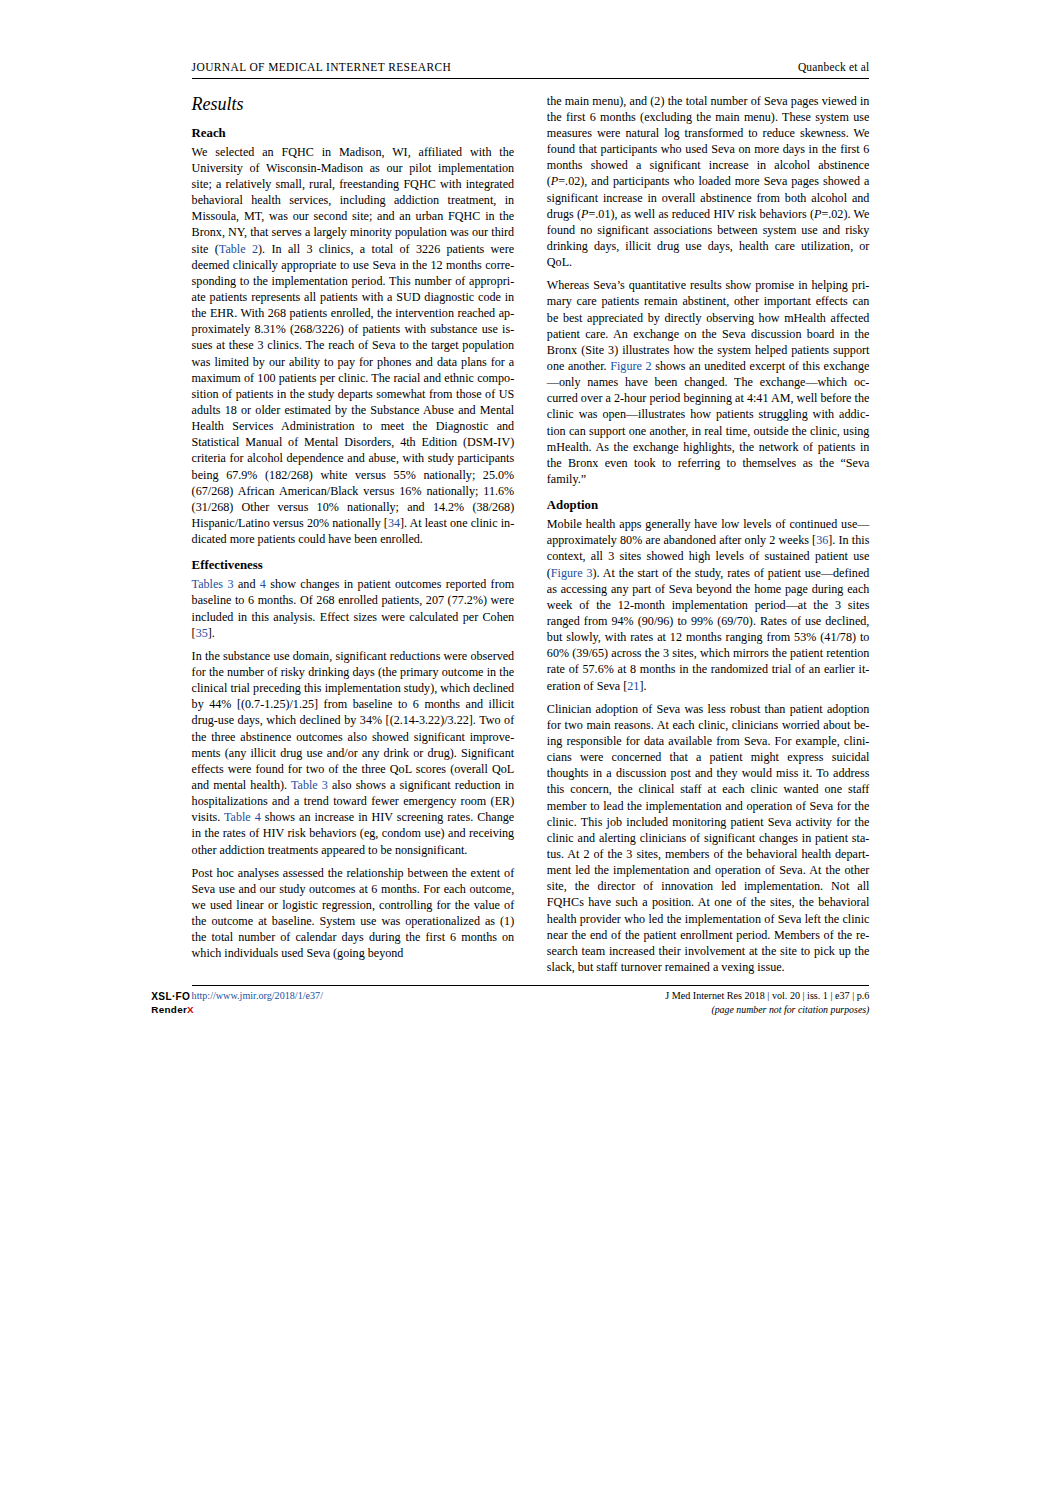JOURNAL OF MEDICAL INTERNET RESEARCH Quanbeck et al
Results
Reach
We selected an FQHC in Madison, WI, affiliated with the University of Wisconsin-Madison as our pilot implementation site; a relatively small, rural, freestanding FQHC with integrated behavioral health services, including addiction treatment, in Missoula, MT, was our second site; and an urban FQHC in the Bronx, NY, that serves a largely minority population was our third site (Table 2). In all 3 clinics, a total of 3226 patients were deemed clinically appropriate to use Seva in the 12 months corresponding to the implementation period. This number of appropriate patients represents all patients with a SUD diagnostic code in the EHR. With 268 patients enrolled, the intervention reached approximately 8.31% (268/3226) of patients with substance use issues at these 3 clinics. The reach of Seva to the target population was limited by our ability to pay for phones and data plans for a maximum of 100 patients per clinic. The racial and ethnic composition of patients in the study departs somewhat from those of US adults 18 or older estimated by the Substance Abuse and Mental Health Services Administration to meet the Diagnostic and Statistical Manual of Mental Disorders, 4th Edition (DSM-IV) criteria for alcohol dependence and abuse, with study participants being 67.9% (182/268) white versus 55% nationally; 25.0% (67/268) African American/Black versus 16% nationally; 11.6% (31/268) Other versus 10% nationally; and 14.2% (38/268) Hispanic/Latino versus 20% nationally [34]. At least one clinic indicated more patients could have been enrolled.
Effectiveness
Tables 3 and 4 show changes in patient outcomes reported from baseline to 6 months. Of 268 enrolled patients, 207 (77.2%) were included in this analysis. Effect sizes were calculated per Cohen [35].
In the substance use domain, significant reductions were observed for the number of risky drinking days (the primary outcome in the clinical trial preceding this implementation study), which declined by 44% [(0.7-1.25)/1.25] from baseline to 6 months and illicit drug-use days, which declined by 34% [(2.14-3.22)/3.22]. Two of the three abstinence outcomes also showed significant improvements (any illicit drug use and/or any drink or drug). Significant effects were found for two of the three QoL scores (overall QoL and mental health). Table 3 also shows a significant reduction in hospitalizations and a trend toward fewer emergency room (ER) visits. Table 4 shows an increase in HIV screening rates. Change in the rates of HIV risk behaviors (eg, condom use) and receiving other addiction treatments appeared to be nonsignificant.
Post hoc analyses assessed the relationship between the extent of Seva use and our study outcomes at 6 months. For each outcome, we used linear or logistic regression, controlling for the value of the outcome at baseline. System use was operationalized as (1) the total number of calendar days during the first 6 months on which individuals used Seva (going beyond
the main menu), and (2) the total number of Seva pages viewed in the first 6 months (excluding the main menu). These system use measures were natural log transformed to reduce skewness. We found that participants who used Seva on more days in the first 6 months showed a significant increase in alcohol abstinence (P=.02), and participants who loaded more Seva pages showed a significant increase in overall abstinence from both alcohol and drugs (P=.01), as well as reduced HIV risk behaviors (P=.02). We found no significant associations between system use and risky drinking days, illicit drug use days, health care utilization, or QoL.
Whereas Seva’s quantitative results show promise in helping primary care patients remain abstinent, other important effects can be best appreciated by directly observing how mHealth affected patient care. An exchange on the Seva discussion board in the Bronx (Site 3) illustrates how the system helped patients support one another. Figure 2 shows an unedited excerpt of this exchange—only names have been changed. The exchange—which occurred over a 2-hour period beginning at 4:41 AM, well before the clinic was open—illustrates how patients struggling with addiction can support one another, in real time, outside the clinic, using mHealth. As the exchange highlights, the network of patients in the Bronx even took to referring to themselves as the “Seva family.”
Adoption
Mobile health apps generally have low levels of continued use—approximately 80% are abandoned after only 2 weeks [36]. In this context, all 3 sites showed high levels of sustained patient use (Figure 3). At the start of the study, rates of patient use—defined as accessing any part of Seva beyond the home page during each week of the 12-month implementation period—at the 3 sites ranged from 94% (90/96) to 99% (69/70). Rates of use declined, but slowly, with rates at 12 months ranging from 53% (41/78) to 60% (39/65) across the 3 sites, which mirrors the patient retention rate of 57.6% at 8 months in the randomized trial of an earlier iteration of Seva [21].
Clinician adoption of Seva was less robust than patient adoption for two main reasons. At each clinic, clinicians worried about being responsible for data available from Seva. For example, clinicians were concerned that a patient might express suicidal thoughts in a discussion post and they would miss it. To address this concern, the clinical staff at each clinic wanted one staff member to lead the implementation and operation of Seva for the clinic. This job included monitoring patient Seva activity for the clinic and alerting clinicians of significant changes in patient status. At 2 of the 3 sites, members of the behavioral health department led the implementation and operation of Seva. At the other site, the director of innovation led implementation. Not all FQHCs have such a position. At one of the sites, the behavioral health provider who led the implementation of Seva left the clinic near the end of the patient enrollment period. Members of the research team increased their involvement at the site to pick up the slack, but staff turnover remained a vexing issue.
XSL·FO
RenderX
http://www.jmir.org/2018/1/e37/
J Med Internet Res 2018 | vol. 20 | iss. 1 | e37 | p.6
(page number not for citation purposes)